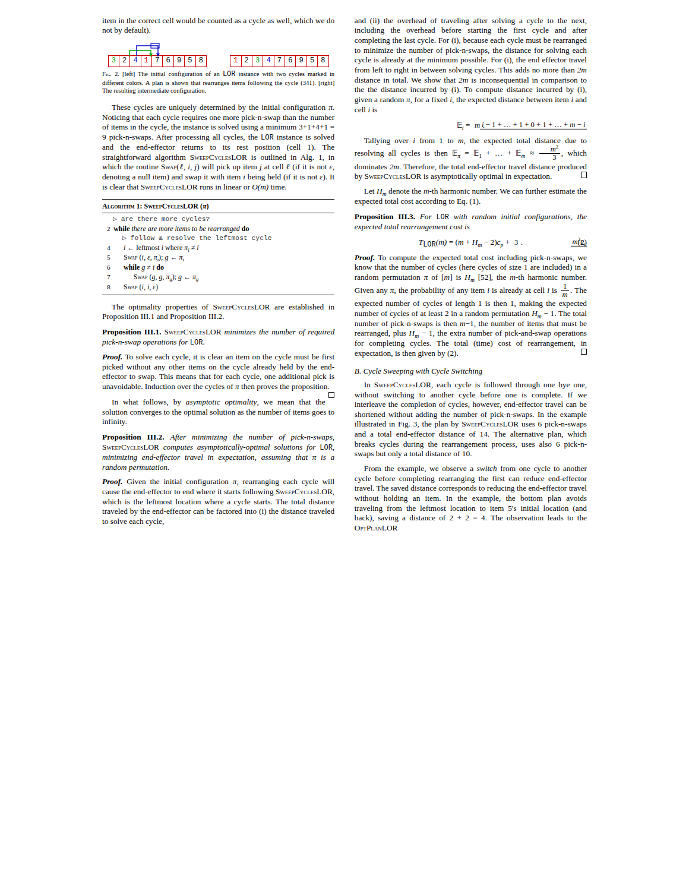item in the correct cell would be counted as a cycle as well, which we do not by default).
324176958
123476958
Fig. 2. [left] The initial configuration of an LOR instance with two cycles marked in different colors. A plan is shown that rearranges items following the cycle (341). [right] The resulting intermediate configuration.
These cycles are uniquely determined by the initial configuration π. Noticing that each cycle requires one more pick-n-swap than the number of items in the cycle, the instance is solved using a minimum 3+1+4+1 = 9 pick-n-swaps. After processing all cycles, the LOR instance is solved and the end-effector returns to its rest position (cell 1). The straightforward algorithm SweepCyclesLOR is outlined in Alg. 1, in which the routine Swap(ℓ, i, j) will pick up item j at cell ℓ (if it is not ε, denoting a null item) and swap it with item i being held (if it is not ε). It is clear that SweepCyclesLOR runs in linear or O(m) time.
Algorithm 1: SweepCyclesLOR (π)
▷ are there more cycles?
while there are more items to be rearranged do
▷ follow & resolve the leftmost cycle
i ← leftmost i where πi ≠ i
Swap (i, ε, πi); g ← πi
while g ≠ i do
Swap (g, g, πg); g ← πg
Swap (i, i, ε)
The optimality properties of SweepCyclesLOR are established in Proposition III.1 and Proposition III.2.
Proposition III.1. SweepCyclesLOR minimizes the number of required pick-n-swap operations for LOR.
Proof. To solve each cycle, it is clear an item on the cycle must be first picked without any other items on the cycle already held by the end-effector to swap. This means that for each cycle, one additional pick is unavoidable. Induction over the cycles of π then proves the proposition.
In what follows, by asymptotic optimality, we mean that the solution converges to the optimal solution as the number of items goes to infinity.
Proposition III.2. After minimizing the number of pick-n-swaps, SweepCyclesLOR computes asymptotically-optimal solutions for LOR, minimizing end-effector travel in expectation, assuming that π is a random permutation.
Proof. Given the initial configuration π, rearranging each cycle will cause the end-effector to end where it starts following SweepCyclesLOR, which is the leftmost location where a cycle starts. The total distance traveled by the end-effector can be factored into (i) the distance traveled to solve each cycle,
and (ii) the overhead of traveling after solving a cycle to the next, including the overhead before starting the first cycle and after completing the last cycle. For (i), because each cycle must be rearranged to minimize the number of pick-n-swaps, the distance for solving each cycle is already at the minimum possible. For (i), the end effector travel from left to right in between solving cycles. This adds no more than 2m distance in total. We show that 2m is inconsequential in comparison to the the distance incurred by (i). To compute distance incurred by (i), given a random π, for a fixed i, the expected distance between item i and cell i is
𝔼i = i − 1 + … + 1 + 0 + 1 + … + m − i m.
Tallying over i from 1 to m, the expected total distance due to resolving all cycles is then 𝔼π = 𝔼1 + … + 𝔼m ≈ m23, which dominates 2m. Therefore, the total end-effector travel distance produced by SweepCyclesLOR is asymptotically optimal in expectation.
Let Hm denote the m-th harmonic number. We can further estimate the expected total cost according to Eq. (1).
Proposition III.3. For LOR with random initial configurations, the expected total rearrangement cost is
TLOR(m) = (m + Hm − 2)cp + m2ct 3. (2)
Proof. To compute the expected total cost including pick-n-swaps, we know that the number of cycles (here cycles of size 1 are included) in a random permutation π of [m] is Hm [52], the m-th harmonic number. Given any π, the probability of any item i is already at cell i is 1 m. The expected number of cycles of length 1 is then 1, making the expected number of cycles of at least 2 in a random permutation Hm − 1. The total number of pick-n-swaps is then m−1, the number of items that must be rearranged, plus Hm − 1, the extra number of pick-and-swap operations for completing cycles. The total (time) cost of rearrangement, in expectation, is then given by (2).
B. Cycle Sweeping with Cycle Switching
In SweepCyclesLOR, each cycle is followed through one bye one, without switching to another cycle before one is complete. If we interleave the completion of cycles, however, end-effector travel can be shortened without adding the number of pick-n-swaps. In the example illustrated in Fig. 3, the plan by SweepCyclesLOR uses 6 pick-n-swaps and a total end-effector distance of 14. The alternative plan, which breaks cycles during the rearrangement process, uses also 6 pick-n-swaps but only a total distance of 10.
From the example, we observe a switch from one cycle to another cycle before completing rearranging the first can reduce end-effector travel. The saved distance corresponds to reducing the end-effector travel without holding an item. In the example, the bottom plan avoids traveling from the leftmost location to item 5's initial location (and back), saving a distance of 2 + 2 = 4. The observation leads to the OptPlanLOR